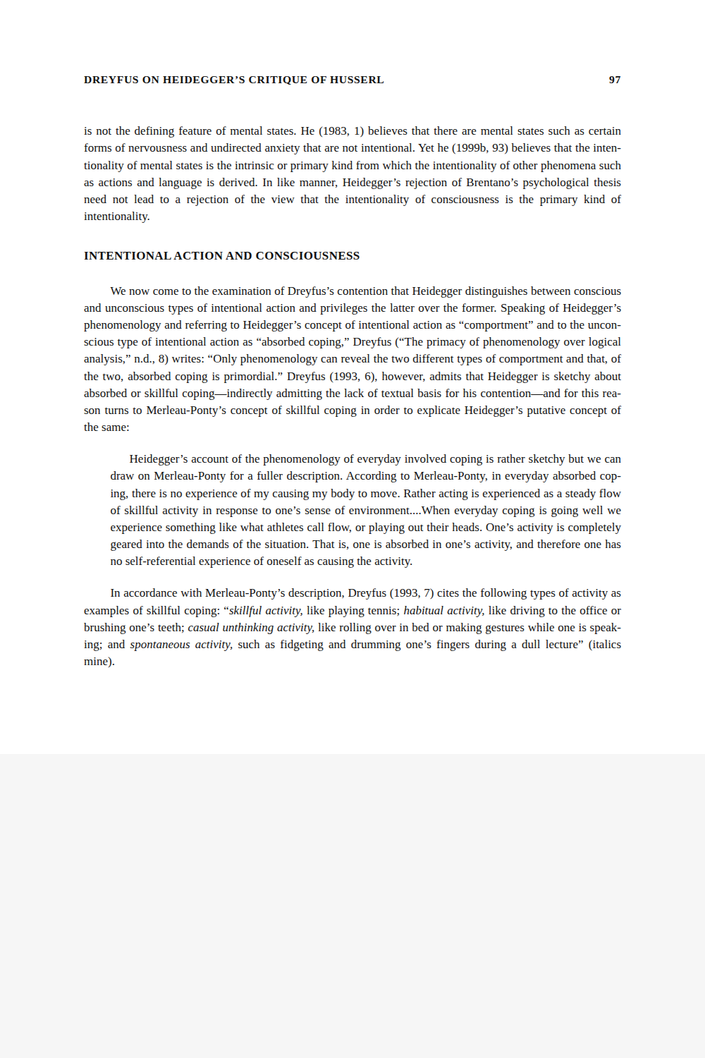Dreyfus on Heidegger’s Critique of Husserl 97
is not the defining feature of mental states. He (1983, 1) believes that there are mental states such as certain forms of nervousness and undirected anxiety that are not intentional. Yet he (1999b, 93) believes that the intentionality of mental states is the intrinsic or primary kind from which the intentionality of other phenomena such as actions and language is derived. In like manner, Heidegger’s rejection of Brentano’s psychological thesis need not lead to a rejection of the view that the intentionality of consciousness is the primary kind of intentionality.
Intentional Action and Consciousness
We now come to the examination of Dreyfus’s contention that Heidegger distinguishes between conscious and unconscious types of intentional action and privileges the latter over the former. Speaking of Heidegger’s phenomenology and referring to Heidegger’s concept of intentional action as “comportment” and to the unconscious type of intentional action as “absorbed coping,” Dreyfus (“The primacy of phenomenology over logical analysis,” n.d., 8) writes: “Only phenomenology can reveal the two different types of comportment and that, of the two, absorbed coping is primordial.” Dreyfus (1993, 6), however, admits that Heidegger is sketchy about absorbed or skillful coping—indirectly admitting the lack of textual basis for his contention—and for this reason turns to Merleau-Ponty’s concept of skillful coping in order to explicate Heidegger’s putative concept of the same:
Heidegger’s account of the phenomenology of everyday involved coping is rather sketchy but we can draw on Merleau-Ponty for a fuller description. According to Merleau-Ponty, in everyday absorbed coping, there is no experience of my causing my body to move. Rather acting is experienced as a steady flow of skillful activity in response to one’s sense of environment....When everyday coping is going well we experience something like what athletes call flow, or playing out their heads. One’s activity is completely geared into the demands of the situation. That is, one is absorbed in one’s activity, and therefore one has no self-referential experience of oneself as causing the activity.
In accordance with Merleau-Ponty’s description, Dreyfus (1993, 7) cites the following types of activity as examples of skillful coping: “skillful activity, like playing tennis; habitual activity, like driving to the office or brushing one’s teeth; casual unthinking activity, like rolling over in bed or making gestures while one is speaking; and spontaneous activity, such as fidgeting and drumming one’s fingers during a dull lecture” (italics mine).